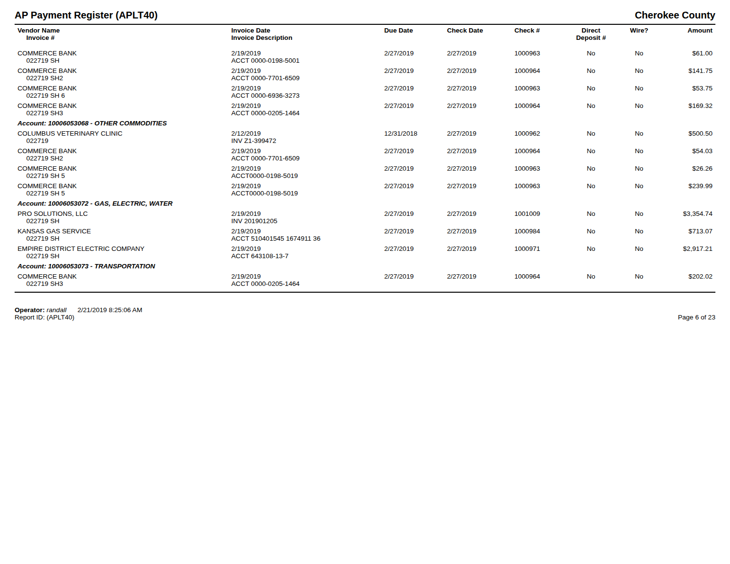AP Payment Register (APLT40)
Cherokee County
| Vendor Name Invoice # | Invoice Date Invoice Description | Due Date | Check Date | Check # | Direct Deposit # | Wire? | Amount |
| --- | --- | --- | --- | --- | --- | --- | --- |
| COMMERCE BANK 022719 SH | 2/19/2019 ACCT 0000-0198-5001 | 2/27/2019 | 2/27/2019 | 1000963 | No | No | $61.00 |
| COMMERCE BANK 022719 SH2 | 2/19/2019 ACCT 0000-7701-6509 | 2/27/2019 | 2/27/2019 | 1000964 | No | No | $141.75 |
| COMMERCE BANK 022719 SH 6 | 2/19/2019 ACCT 0000-6936-3273 | 2/27/2019 | 2/27/2019 | 1000963 | No | No | $53.75 |
| COMMERCE BANK 022719 SH3 | 2/19/2019 ACCT 0000-0205-1464 | 2/27/2019 | 2/27/2019 | 1000964 | No | No | $169.32 |
| Account: 10006053068 - OTHER COMMODITIES |
| COLUMBUS VETERINARY CLINIC 022719 | 2/12/2019 INV Z1-399472 | 12/31/2018 | 2/27/2019 | 1000962 | No | No | $500.50 |
| COMMERCE BANK 022719 SH2 | 2/19/2019 ACCT 0000-7701-6509 | 2/27/2019 | 2/27/2019 | 1000964 | No | No | $54.03 |
| COMMERCE BANK 022719 SH 5 | 2/19/2019 ACCT0000-0198-5019 | 2/27/2019 | 2/27/2019 | 1000963 | No | No | $26.26 |
| COMMERCE BANK 022719 SH 5 | 2/19/2019 ACCT0000-0198-5019 | 2/27/2019 | 2/27/2019 | 1000963 | No | No | $239.99 |
| Account: 10006053072 - GAS, ELECTRIC, WATER |
| PRO SOLUTIONS, LLC 022719 SH | 2/19/2019 INV 201901205 | 2/27/2019 | 2/27/2019 | 1001009 | No | No | $3,354.74 |
| KANSAS GAS SERVICE 022719 SH | 2/19/2019 ACCT 510401545 1674911 36 | 2/27/2019 | 2/27/2019 | 1000984 | No | No | $713.07 |
| EMPIRE DISTRICT ELECTRIC COMPANY 022719 SH | 2/19/2019 ACCT 643108-13-7 | 2/27/2019 | 2/27/2019 | 1000971 | No | No | $2,917.21 |
| Account: 10006053073 - TRANSPORTATION |
| COMMERCE BANK 022719 SH3 | 2/19/2019 ACCT 0000-0205-1464 | 2/27/2019 | 2/27/2019 | 1000964 | No | No | $202.02 |
Operator: randall 2/21/2019 8:25:06 AM
Report ID: (APLT40)
Page 6 of 23